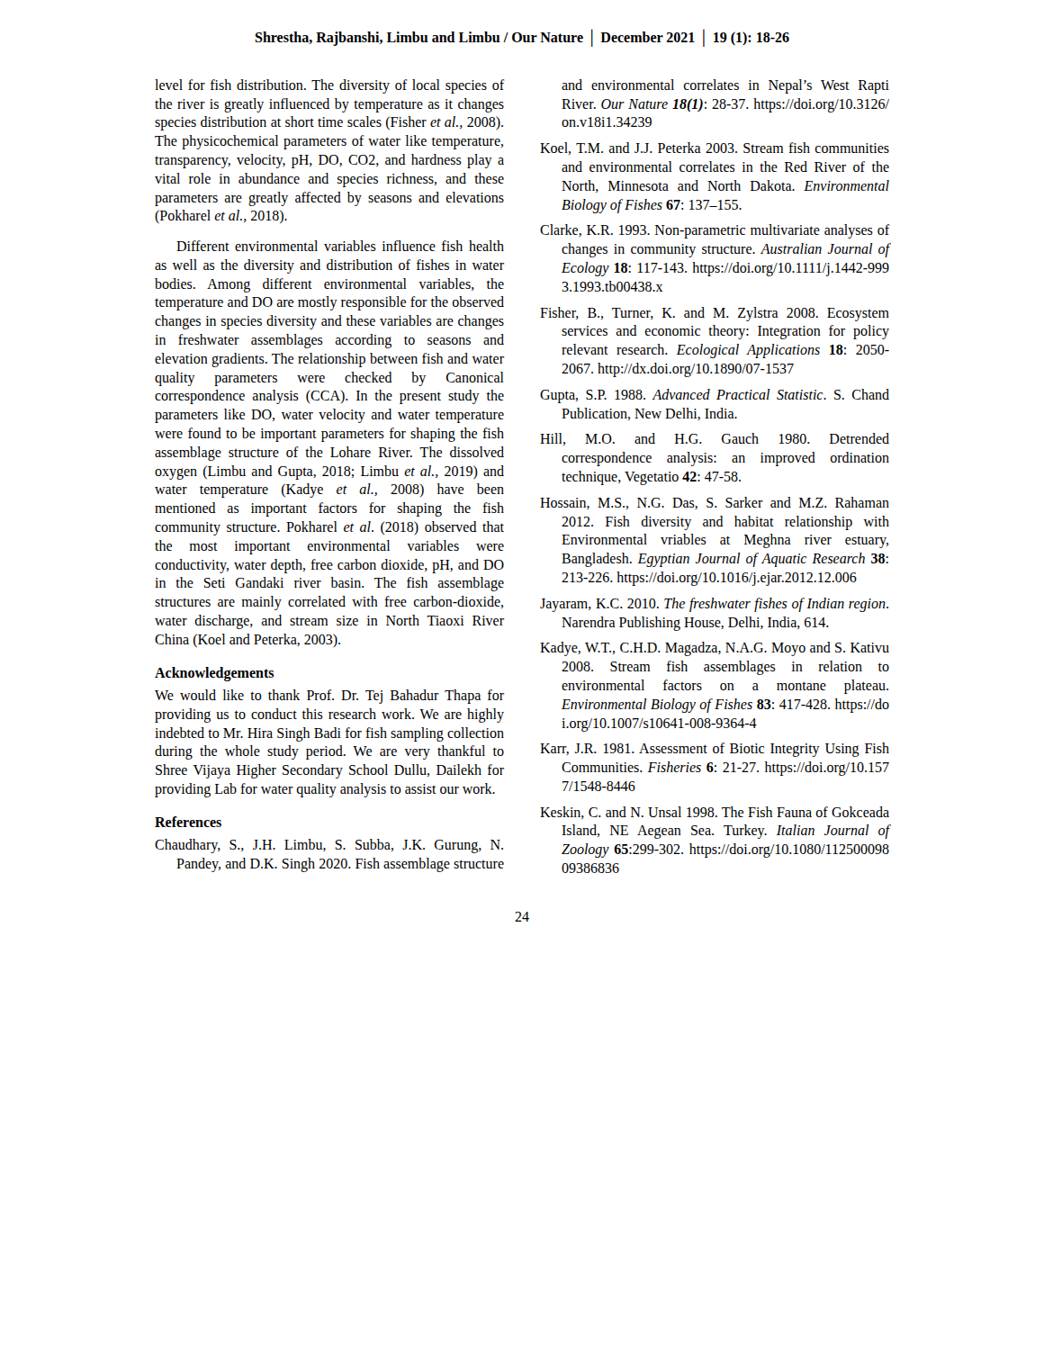Shrestha, Rajbanshi, Limbu and Limbu / Our Nature │ December 2021 │ 19 (1): 18-26
level for fish distribution. The diversity of local species of the river is greatly influenced by temperature as it changes species distribution at short time scales (Fisher et al., 2008). The physicochemical parameters of water like temperature, transparency, velocity, pH, DO, CO2, and hardness play a vital role in abundance and species richness, and these parameters are greatly affected by seasons and elevations (Pokharel et al., 2018).
Different environmental variables influence fish health as well as the diversity and distribution of fishes in water bodies. Among different environmental variables, the temperature and DO are mostly responsible for the observed changes in species diversity and these variables are changes in freshwater assemblages according to seasons and elevation gradients. The relationship between fish and water quality parameters were checked by Canonical correspondence analysis (CCA). In the present study the parameters like DO, water velocity and water temperature were found to be important parameters for shaping the fish assemblage structure of the Lohare River. The dissolved oxygen (Limbu and Gupta, 2018; Limbu et al., 2019) and water temperature (Kadye et al., 2008) have been mentioned as important factors for shaping the fish community structure. Pokharel et al. (2018) observed that the most important environmental variables were conductivity, water depth, free carbon dioxide, pH, and DO in the Seti Gandaki river basin. The fish assemblage structures are mainly correlated with free carbon-dioxide, water discharge, and stream size in North Tiaoxi River China (Koel and Peterka, 2003).
Acknowledgements
We would like to thank Prof. Dr. Tej Bahadur Thapa for providing us to conduct this research work. We are highly indebted to Mr. Hira Singh Badi for fish sampling collection during the whole study period. We are very thankful to Shree Vijaya Higher Secondary School Dullu, Dailekh for providing Lab for water quality analysis to assist our work.
References
Chaudhary, S., J.H. Limbu, S. Subba, J.K. Gurung, N. Pandey, and D.K. Singh 2020. Fish assemblage structure and environmental correlates in Nepal’s West Rapti River. Our Nature 18(1): 28-37. https://doi.org/10.3126/on.v18i1.34239
Koel, T.M. and J.J. Peterka 2003. Stream fish communities and environmental correlates in the Red River of the North, Minnesota and North Dakota. Environmental Biology of Fishes 67: 137–155.
Clarke, K.R. 1993. Non-parametric multivariate analyses of changes in community structure. Australian Journal of Ecology 18: 117-143. https://doi.org/10.1111/j.1442-9993.1993.tb00438.x
Fisher, B., Turner, K. and M. Zylstra 2008. Ecosystem services and economic theory: Integration for policy relevant research. Ecological Applications 18: 2050-2067. http://dx.doi.org/10.1890/07-1537
Gupta, S.P. 1988. Advanced Practical Statistic. S. Chand Publication, New Delhi, India.
Hill, M.O. and H.G. Gauch 1980. Detrended correspondence analysis: an improved ordination technique, Vegetatio 42: 47-58.
Hossain, M.S., N.G. Das, S. Sarker and M.Z. Rahaman 2012. Fish diversity and habitat relationship with Environmental vriables at Meghna river estuary, Bangladesh. Egyptian Journal of Aquatic Research 38: 213-226. https://doi.org/10.1016/j.ejar.2012.12.006
Jayaram, K.C. 2010. The freshwater fishes of Indian region. Narendra Publishing House, Delhi, India, 614.
Kadye, W.T., C.H.D. Magadza, N.A.G. Moyo and S. Kativu 2008. Stream fish assemblages in relation to environmental factors on a montane plateau. Environmental Biology of Fishes 83: 417-428. https://doi.org/10.1007/s10641-008-9364-4
Karr, J.R. 1981. Assessment of Biotic Integrity Using Fish Communities. Fisheries 6: 21-27. https://doi.org/10.1577/1548-8446
Keskin, C. and N. Unsal 1998. The Fish Fauna of Gokceada Island, NE Aegean Sea. Turkey. Italian Journal of Zoology 65:299-302. https://doi.org/10.1080/11250009809386836
24